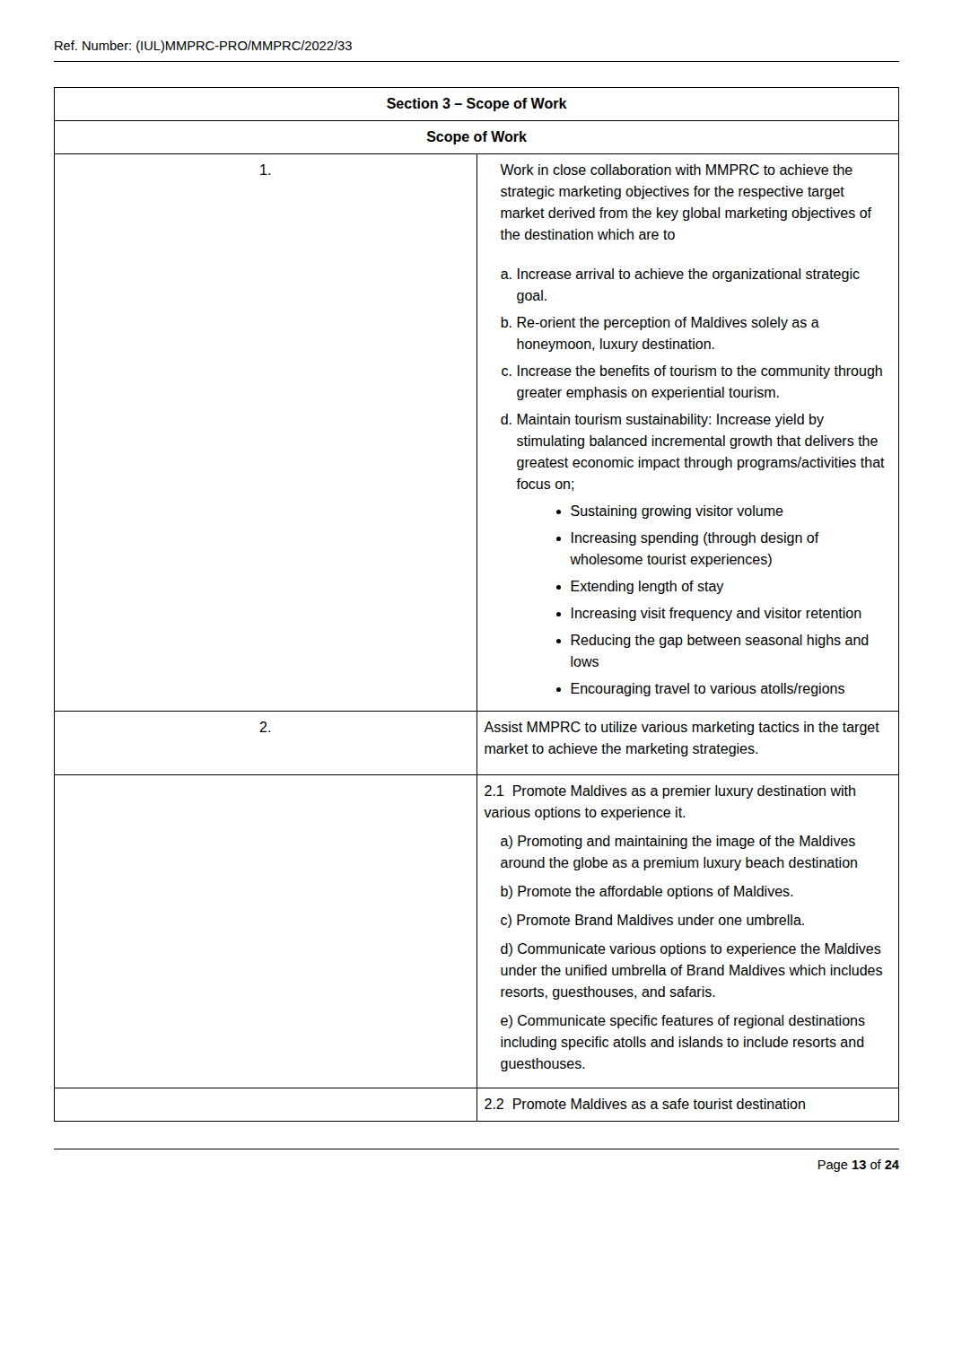Ref. Number: (IUL)MMPRC-PRO/MMPRC/2022/33
| Section 3 – Scope of Work |
| Scope of Work |
| 1. | Work in close collaboration with MMPRC to achieve the strategic marketing objectives for the respective target market derived from the key global marketing objectives of the destination which are to Increase arrival to achieve the organizational strategic goal. Re-orient the perception of Maldives solely as a honeymoon, luxury destination. Increase the benefits of tourism to the community through greater emphasis on experiential tourism. Maintain tourism sustainability: Increase yield by stimulating balanced incremental growth that delivers the greatest economic impact through programs/activities that focus on; Sustaining growing visitor volume Increasing spending (through design of wholesome tourist experiences) Extending length of stay Increasing visit frequency and visitor retention Reducing the gap between seasonal highs and lows Encouraging travel to various atolls/regions |
| 2. | Assist MMPRC to utilize various marketing tactics in the target market to achieve the marketing strategies. |
| | 2.1 Promote Maldives as a premier luxury destination with various options to experience it. a) Promoting and maintaining the image of the Maldives around the globe as a premium luxury beach destination b) Promote the affordable options of Maldives. c) Promote Brand Maldives under one umbrella. d) Communicate various options to experience the Maldives under the unified umbrella of Brand Maldives which includes resorts, guesthouses, and safaris. e) Communicate specific features of regional destinations including specific atolls and islands to include resorts and guesthouses. |
| | 2.2 Promote Maldives as a safe tourist destination |
Page 13 of 24